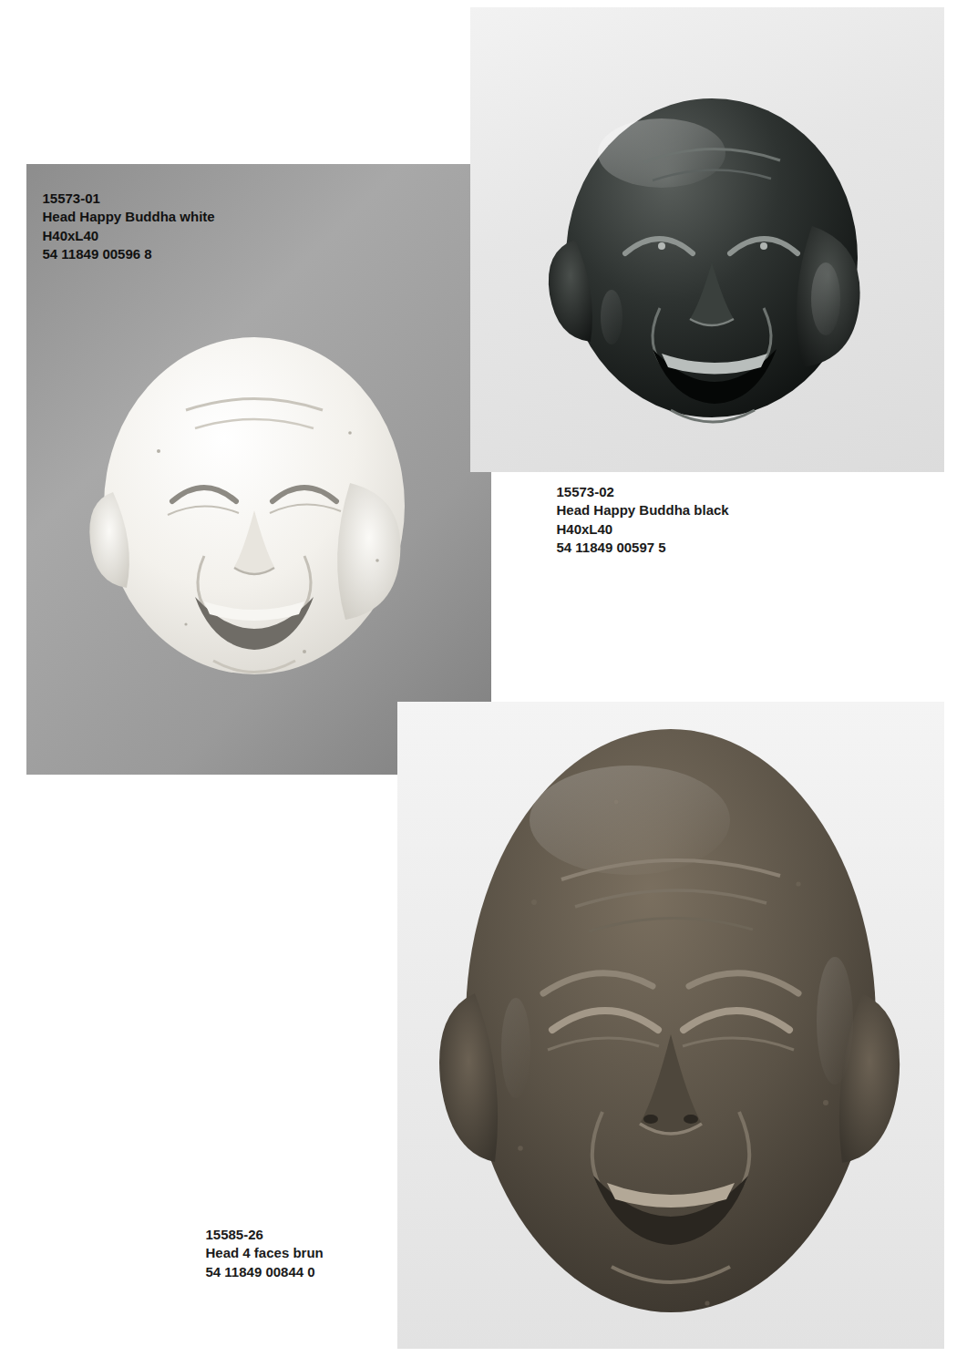15573-01
Head Happy Buddha white
H40xL40
54 11849 00596 8
15573-02
Head Happy Buddha black
H40xL40
54 11849 00597 5
15585-26
Head 4 faces brun
54 11849 00844 0